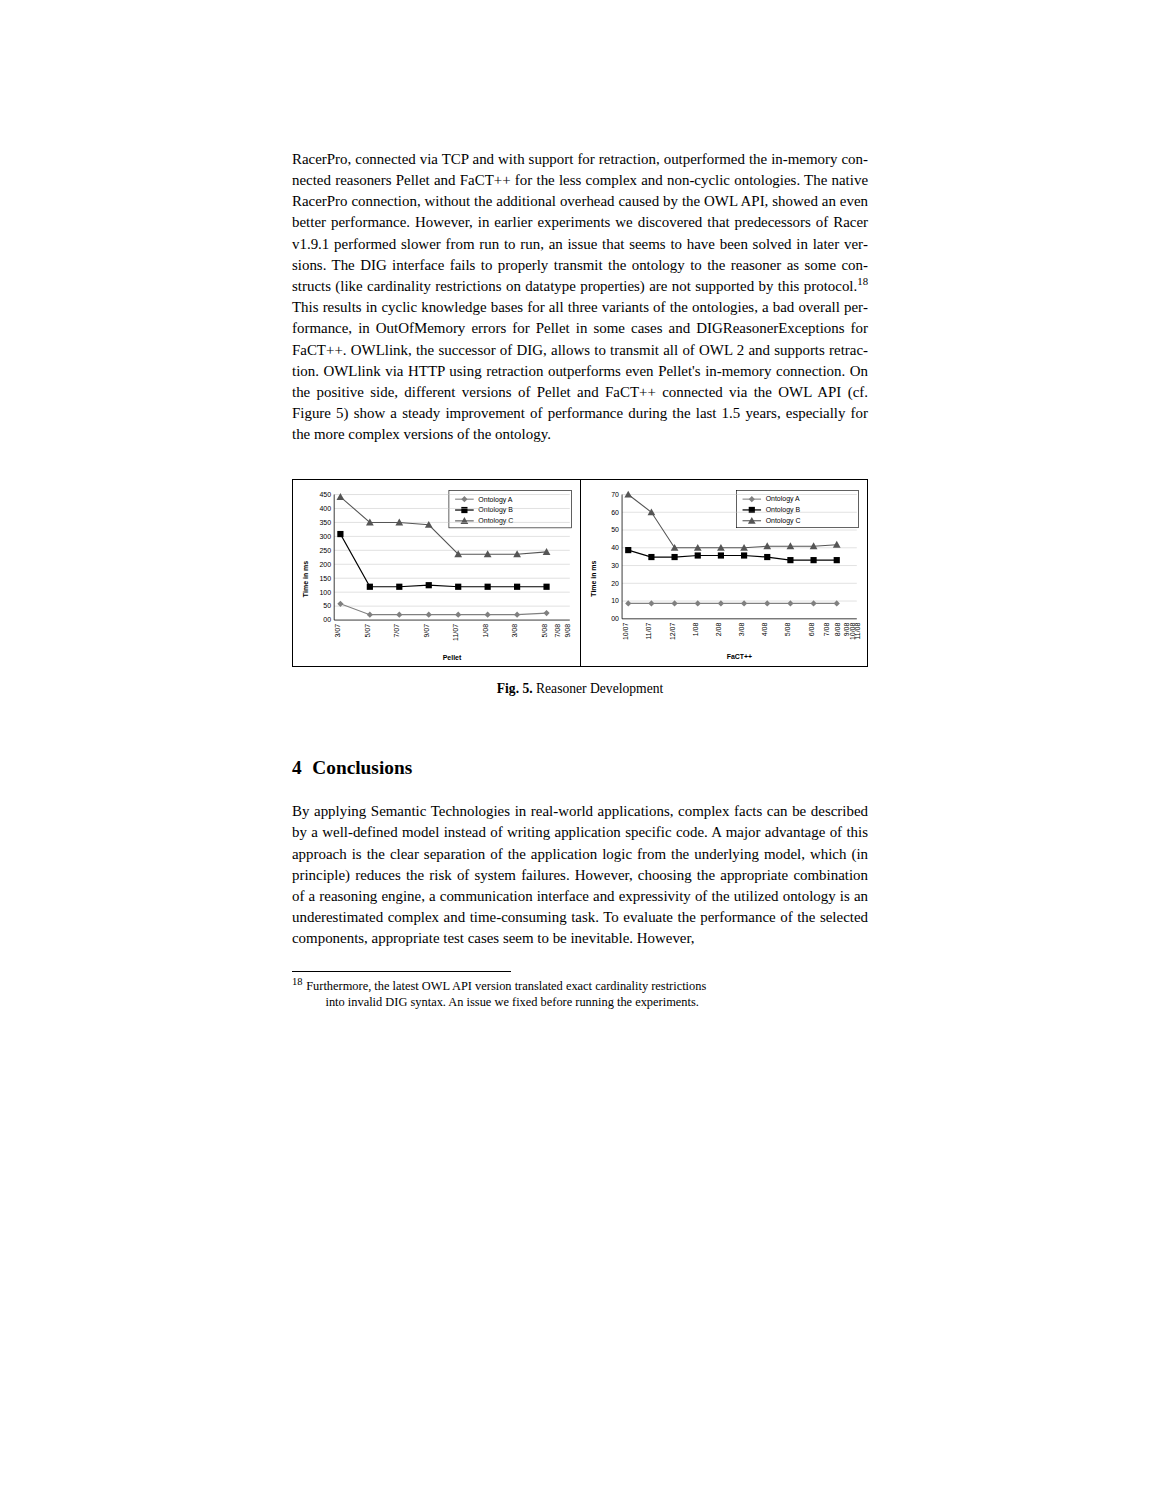RacerPro, connected via TCP and with support for retraction, outperformed the in-memory connected reasoners Pellet and FaCT++ for the less complex and non-cyclic ontologies. The native RacerPro connection, without the additional overhead caused by the OWL API, showed an even better performance. However, in earlier experiments we discovered that predecessors of Racer v1.9.1 performed slower from run to run, an issue that seems to have been solved in later versions. The DIG interface fails to properly transmit the ontology to the reasoner as some constructs (like cardinality restrictions on datatype properties) are not supported by this protocol.18 This results in cyclic knowledge bases for all three variants of the ontologies, a bad overall performance, in OutOfMemory errors for Pellet in some cases and DIGReasonerExceptions for FaCT++. OWLlink, the successor of DIG, allows to transmit all of OWL 2 and supports retraction. OWLlink via HTTP using retraction outperforms even Pellet's in-memory connection. On the positive side, different versions of Pellet and FaCT++ connected via the OWL API (cf. Figure 5) show a steady improvement of performance during the last 1.5 years, especially for the more complex versions of the ontology.
Ontology A Ontology B Ontology C Time in ms 450 400 350 300 250 200 150 100 50 00 3/07 5/07 7/07 9/07 11/07 1/08 3/08 5/08 7/08 9/08 Pellet
Ontology A Ontology B Ontology C Time in ms 70 60 50 40 30 20 10 00 10/07 11/07 12/07 1/08 2/08 3/08 4/08 5/08 6/08 7/08 8/08 9/08 10/08 11/08 FaCT++
Fig. 5. Reasoner Development
4 Conclusions
By applying Semantic Technologies in real-world applications, complex facts can be described by a well-defined model instead of writing application specific code. A major advantage of this approach is the clear separation of the application logic from the underlying model, which (in principle) reduces the risk of system failures. However, choosing the appropriate combination of a reasoning engine, a communication interface and expressivity of the utilized ontology is an underestimated complex and time-consuming task. To evaluate the performance of the selected components, appropriate test cases seem to be inevitable. However,
18Furthermore, the latest OWL API version translated exact cardinality restrictions into invalid DIG syntax. An issue we fixed before running the experiments.